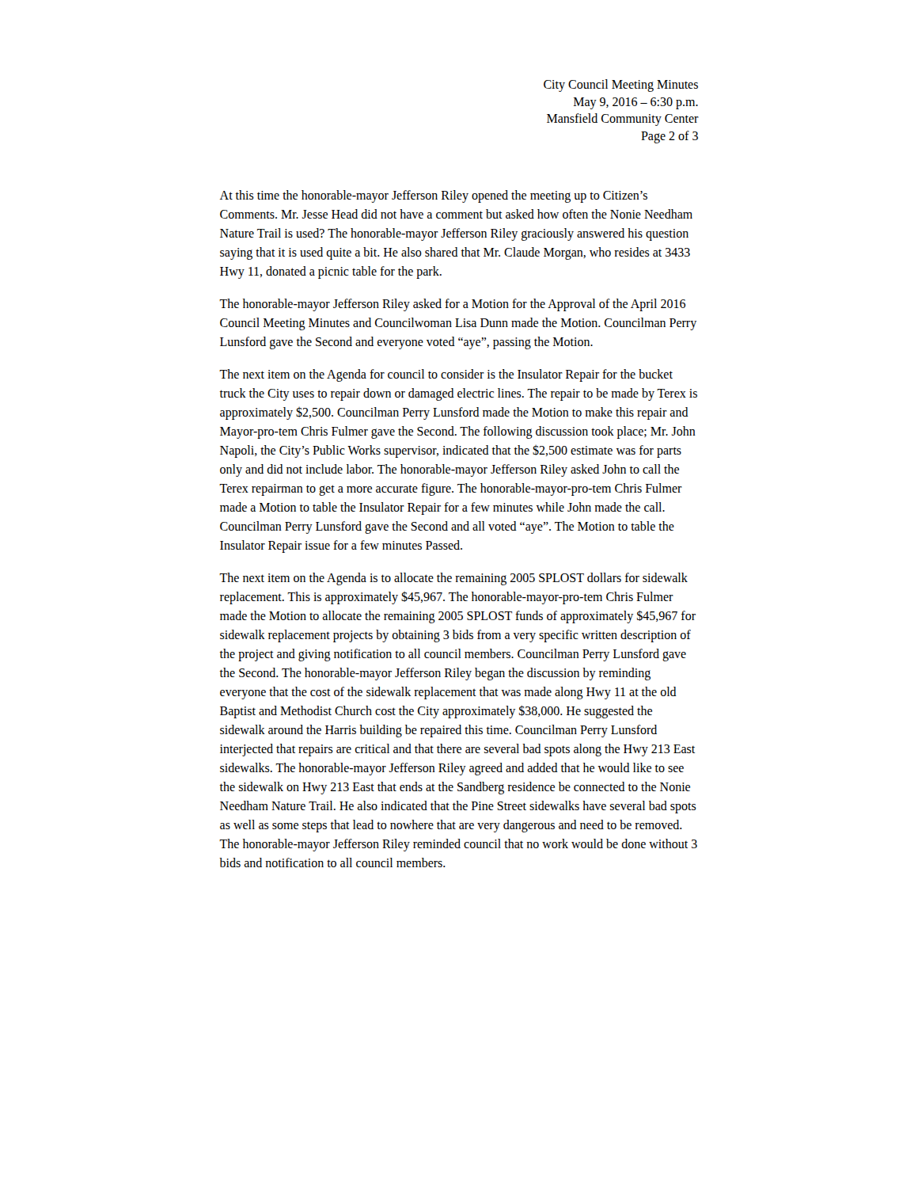City Council Meeting Minutes
May 9, 2016 – 6:30 p.m.
Mansfield Community Center
Page 2 of 3
At this time the honorable-mayor Jefferson Riley opened the meeting up to Citizen’s Comments. Mr. Jesse Head did not have a comment but asked how often the Nonie Needham Nature Trail is used? The honorable-mayor Jefferson Riley graciously answered his question saying that it is used quite a bit. He also shared that Mr. Claude Morgan, who resides at 3433 Hwy 11, donated a picnic table for the park.
The honorable-mayor Jefferson Riley asked for a Motion for the Approval of the April 2016 Council Meeting Minutes and Councilwoman Lisa Dunn made the Motion. Councilman Perry Lunsford gave the Second and everyone voted “aye”, passing the Motion.
The next item on the Agenda for council to consider is the Insulator Repair for the bucket truck the City uses to repair down or damaged electric lines. The repair to be made by Terex is approximately $2,500. Councilman Perry Lunsford made the Motion to make this repair and Mayor-pro-tem Chris Fulmer gave the Second. The following discussion took place; Mr. John Napoli, the City’s Public Works supervisor, indicated that the $2,500 estimate was for parts only and did not include labor. The honorable-mayor Jefferson Riley asked John to call the Terex repairman to get a more accurate figure. The honorable-mayor-pro-tem Chris Fulmer made a Motion to table the Insulator Repair for a few minutes while John made the call. Councilman Perry Lunsford gave the Second and all voted “aye”. The Motion to table the Insulator Repair issue for a few minutes Passed.
The next item on the Agenda is to allocate the remaining 2005 SPLOST dollars for sidewalk replacement. This is approximately $45,967. The honorable-mayor-pro-tem Chris Fulmer made the Motion to allocate the remaining 2005 SPLOST funds of approximately $45,967 for sidewalk replacement projects by obtaining 3 bids from a very specific written description of the project and giving notification to all council members. Councilman Perry Lunsford gave the Second. The honorable-mayor Jefferson Riley began the discussion by reminding everyone that the cost of the sidewalk replacement that was made along Hwy 11 at the old Baptist and Methodist Church cost the City approximately $38,000. He suggested the sidewalk around the Harris building be repaired this time. Councilman Perry Lunsford interjected that repairs are critical and that there are several bad spots along the Hwy 213 East sidewalks. The honorable-mayor Jefferson Riley agreed and added that he would like to see the sidewalk on Hwy 213 East that ends at the Sandberg residence be connected to the Nonie Needham Nature Trail. He also indicated that the Pine Street sidewalks have several bad spots as well as some steps that lead to nowhere that are very dangerous and need to be removed. The honorable-mayor Jefferson Riley reminded council that no work would be done without 3 bids and notification to all council members.